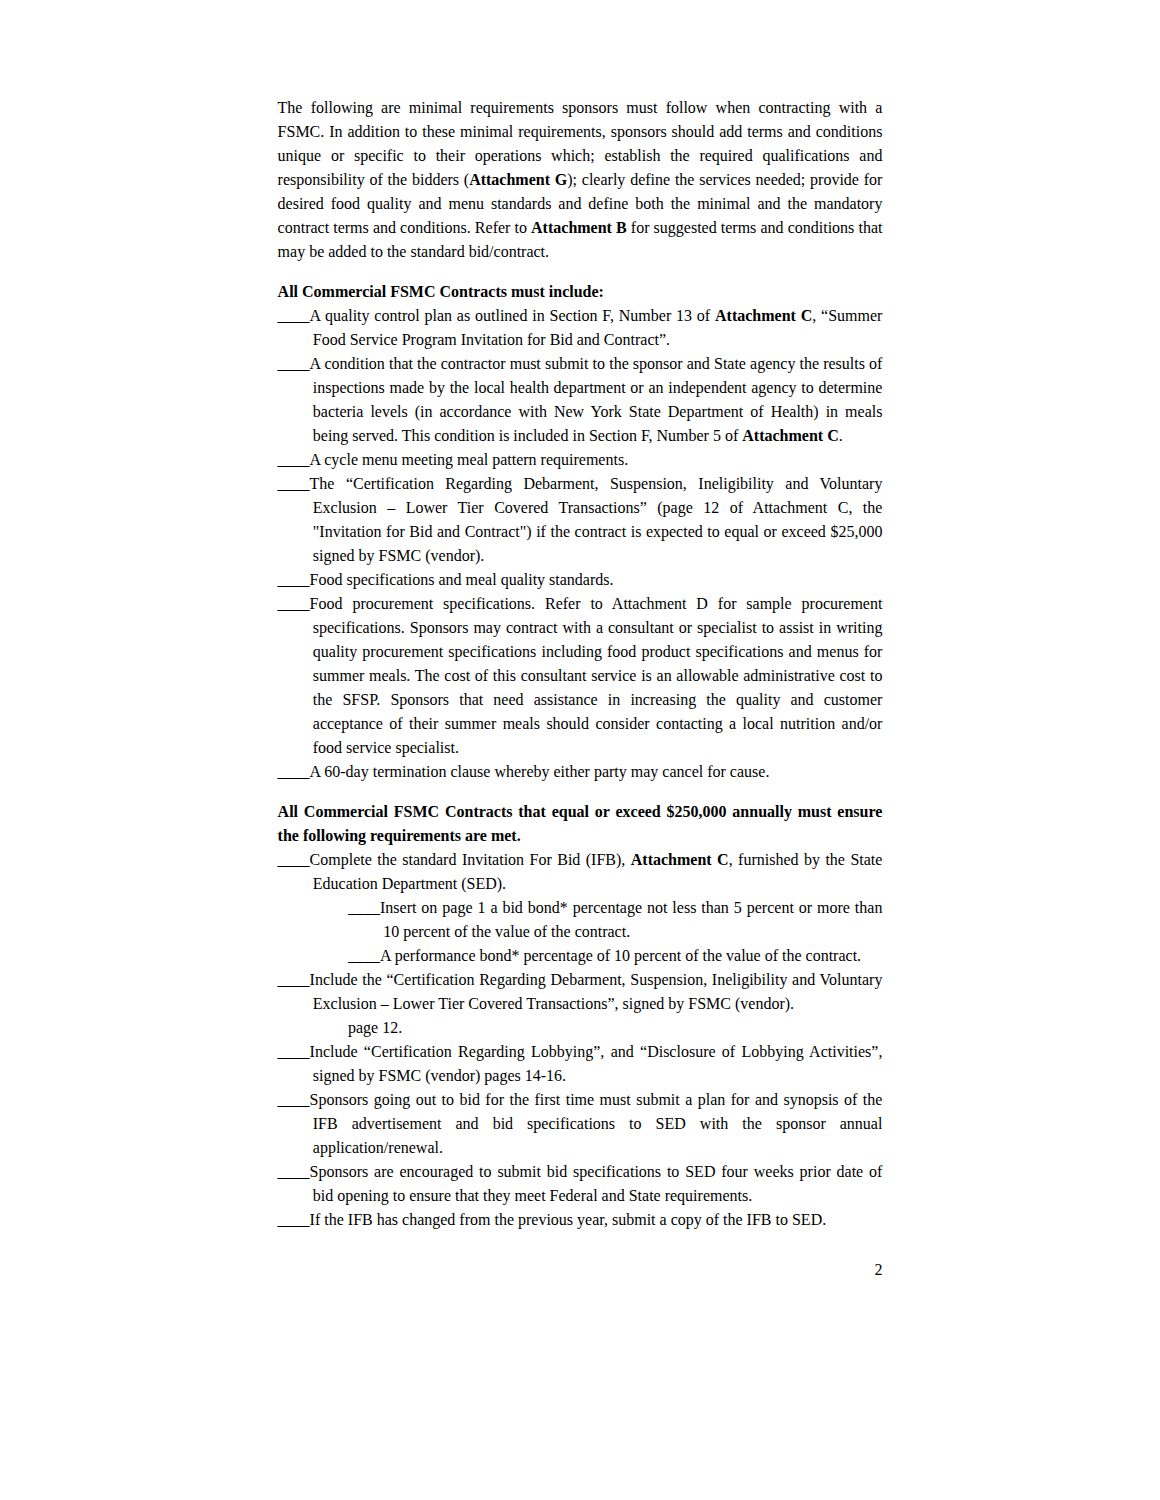The following are minimal requirements sponsors must follow when contracting with a FSMC. In addition to these minimal requirements, sponsors should add terms and conditions unique or specific to their operations which; establish the required qualifications and responsibility of the bidders (Attachment G); clearly define the services needed; provide for desired food quality and menu standards and define both the minimal and the mandatory contract terms and conditions. Refer to Attachment B for suggested terms and conditions that may be added to the standard bid/contract.
All Commercial FSMC Contracts must include:
A quality control plan as outlined in Section F, Number 13 of Attachment C, “Summer Food Service Program Invitation for Bid and Contract”.
A condition that the contractor must submit to the sponsor and State agency the results of inspections made by the local health department or an independent agency to determine bacteria levels (in accordance with New York State Department of Health) in meals being served. This condition is included in Section F, Number 5 of Attachment C.
A cycle menu meeting meal pattern requirements.
The “Certification Regarding Debarment, Suspension, Ineligibility and Voluntary Exclusion – Lower Tier Covered Transactions” (page 12 of Attachment C, the "Invitation for Bid and Contract") if the contract is expected to equal or exceed $25,000 signed by FSMC (vendor).
Food specifications and meal quality standards.
Food procurement specifications. Refer to Attachment D for sample procurement specifications. Sponsors may contract with a consultant or specialist to assist in writing quality procurement specifications including food product specifications and menus for summer meals. The cost of this consultant service is an allowable administrative cost to the SFSP. Sponsors that need assistance in increasing the quality and customer acceptance of their summer meals should consider contacting a local nutrition and/or food service specialist.
A 60-day termination clause whereby either party may cancel for cause.
All Commercial FSMC Contracts that equal or exceed $250,000 annually must ensure the following requirements are met.
Complete the standard Invitation For Bid (IFB), Attachment C, furnished by the State Education Department (SED).
Insert on page 1 a bid bond* percentage not less than 5 percent or more than 10 percent of the value of the contract.
A performance bond* percentage of 10 percent of the value of the contract.
Include the “Certification Regarding Debarment, Suspension, Ineligibility and Voluntary Exclusion – Lower Tier Covered Transactions”, signed by FSMC (vendor).
page 12.
Include “Certification Regarding Lobbying”, and “Disclosure of Lobbying Activities”, signed by FSMC (vendor) pages 14-16.
Sponsors going out to bid for the first time must submit a plan for and synopsis of the IFB advertisement and bid specifications to SED with the sponsor annual application/renewal.
Sponsors are encouraged to submit bid specifications to SED four weeks prior date of bid opening to ensure that they meet Federal and State requirements.
If the IFB has changed from the previous year, submit a copy of the IFB to SED.
2